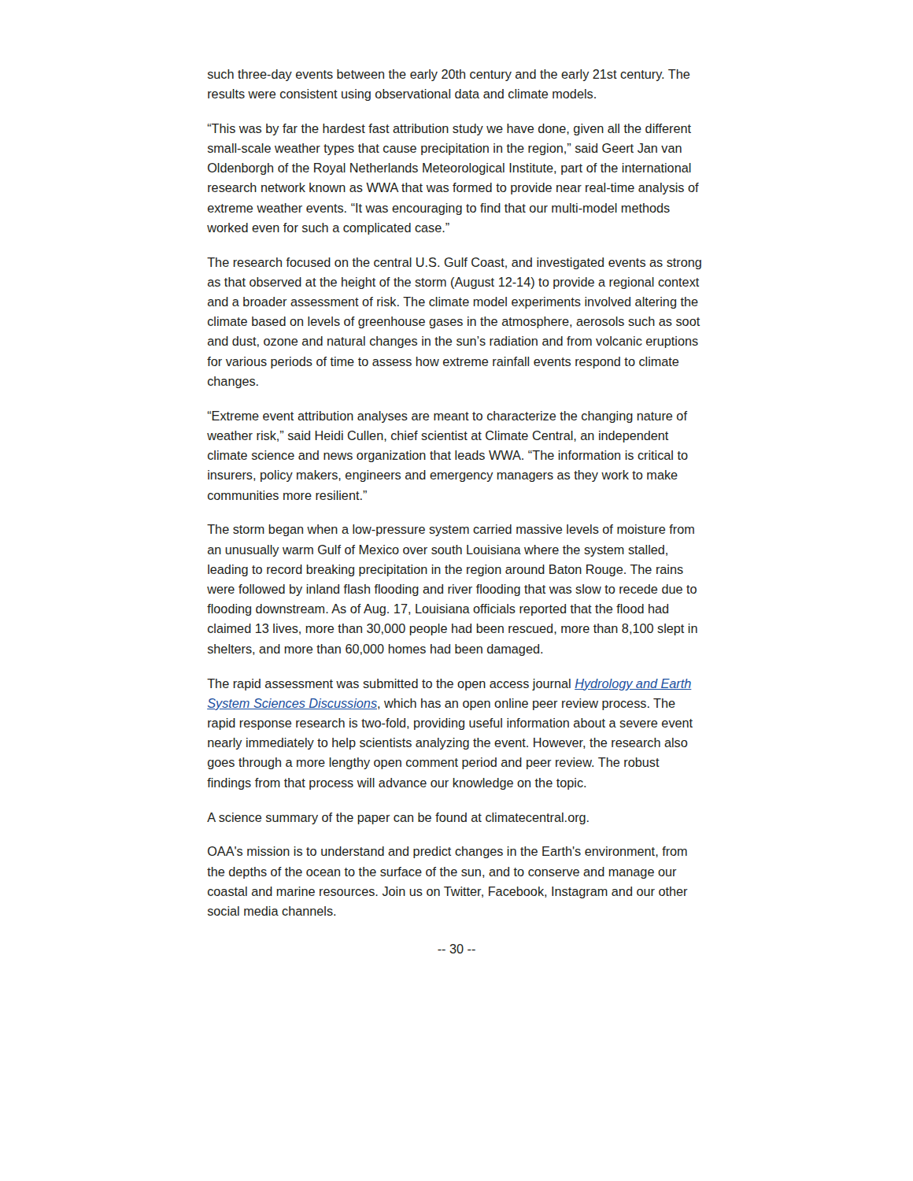such three-day events between the early 20th century and the early 21st century. The results were consistent using observational data and climate models.
“This was by far the hardest fast attribution study we have done, given all the different small-scale weather types that cause precipitation in the region,” said Geert Jan van Oldenborgh of the Royal Netherlands Meteorological Institute, part of the international research network known as WWA that was formed to provide near real-time analysis of extreme weather events. “It was encouraging to find that our multi-model methods worked even for such a complicated case.”
The research focused on the central U.S. Gulf Coast, and investigated events as strong as that observed at the height of the storm (August 12-14) to provide a regional context and a broader assessment of risk. The climate model experiments involved altering the climate based on levels of greenhouse gases in the atmosphere, aerosols such as soot and dust, ozone and natural changes in the sun’s radiation and from volcanic eruptions for various periods of time to assess how extreme rainfall events respond to climate changes.
“Extreme event attribution analyses are meant to characterize the changing nature of weather risk,” said Heidi Cullen, chief scientist at Climate Central, an independent climate science and news organization that leads WWA. “The information is critical to insurers, policy makers, engineers and emergency managers as they work to make communities more resilient.”
The storm began when a low-pressure system carried massive levels of moisture from an unusually warm Gulf of Mexico over south Louisiana where the system stalled, leading to record breaking precipitation in the region around Baton Rouge. The rains were followed by inland flash flooding and river flooding that was slow to recede due to flooding downstream. As of Aug. 17, Louisiana officials reported that the flood had claimed 13 lives, more than 30,000 people had been rescued, more than 8,100 slept in shelters, and more than 60,000 homes had been damaged.
The rapid assessment was submitted to the open access journal Hydrology and Earth System Sciences Discussions, which has an open online peer review process. The rapid response research is two-fold, providing useful information about a severe event nearly immediately to help scientists analyzing the event. However, the research also goes through a more lengthy open comment period and peer review. The robust findings from that process will advance our knowledge on the topic.
A science summary of the paper can be found at climatecentral.org.
OAA's mission is to understand and predict changes in the Earth's environment, from the depths of the ocean to the surface of the sun, and to conserve and manage our coastal and marine resources. Join us on Twitter, Facebook, Instagram and our other social media channels.
-- 30 --